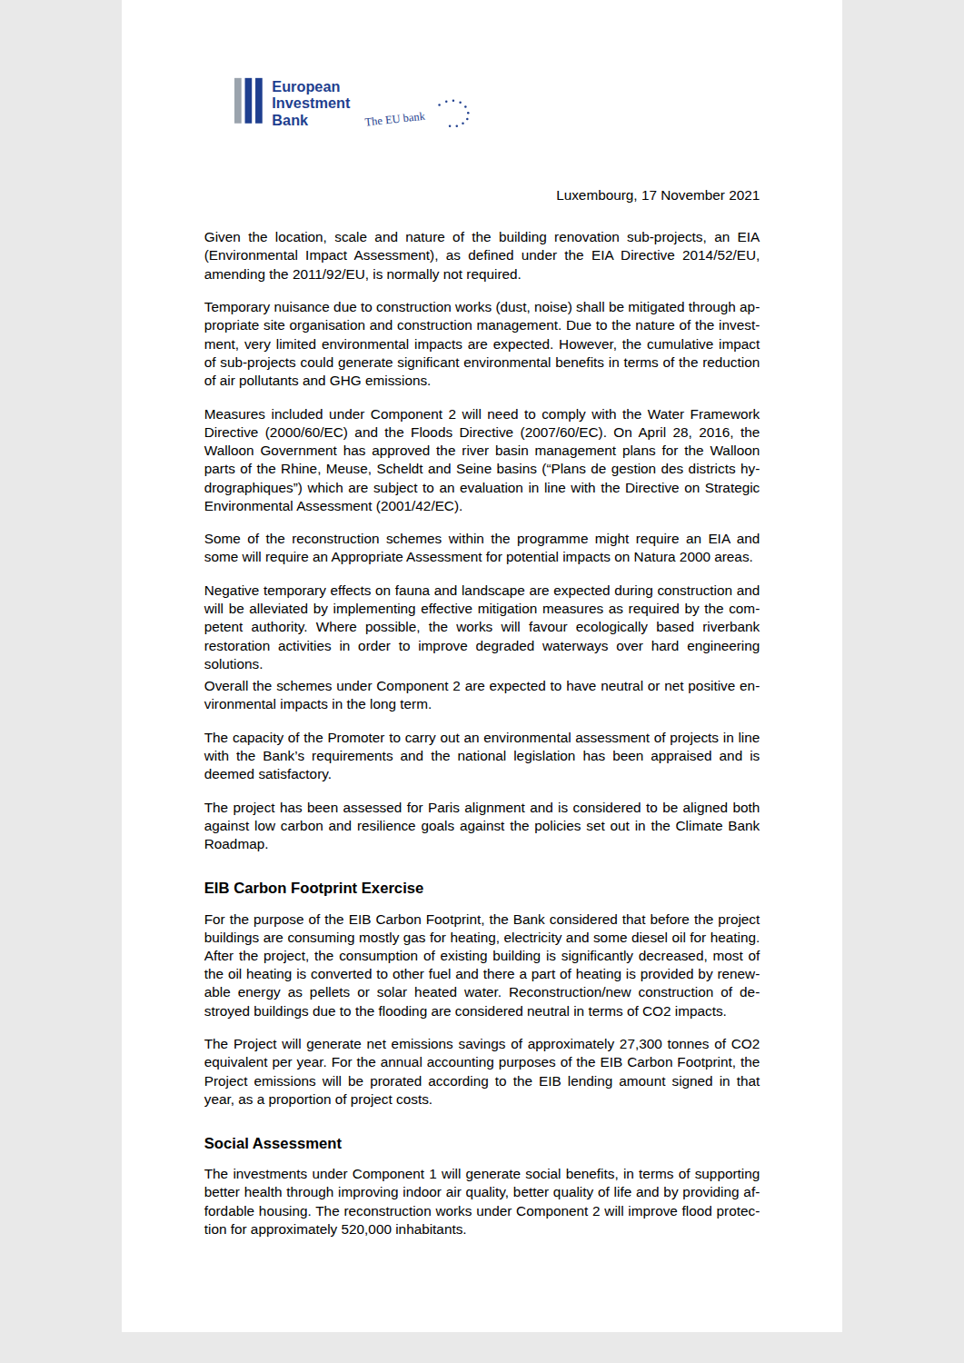European Investment Bank The EU bank
Luxembourg, 17 November 2021
Given the location, scale and nature of the building renovation sub-projects, an EIA (Environmental Impact Assessment), as defined under the EIA Directive 2014/52/EU, amending the 2011/92/EU, is normally not required.
Temporary nuisance due to construction works (dust, noise) shall be mitigated through appropriate site organisation and construction management. Due to the nature of the investment, very limited environmental impacts are expected. However, the cumulative impact of sub-projects could generate significant environmental benefits in terms of the reduction of air pollutants and GHG emissions.
Measures included under Component 2 will need to comply with the Water Framework Directive (2000/60/EC) and the Floods Directive (2007/60/EC). On April 28, 2016, the Walloon Government has approved the river basin management plans for the Walloon parts of the Rhine, Meuse, Scheldt and Seine basins (“Plans de gestion des districts hydrographiques”) which are subject to an evaluation in line with the Directive on Strategic Environmental Assessment (2001/42/EC).
Some of the reconstruction schemes within the programme might require an EIA and some will require an Appropriate Assessment for potential impacts on Natura 2000 areas.
Negative temporary effects on fauna and landscape are expected during construction and will be alleviated by implementing effective mitigation measures as required by the competent authority. Where possible, the works will favour ecologically based riverbank restoration activities in order to improve degraded waterways over hard engineering solutions.
Overall the schemes under Component 2 are expected to have neutral or net positive environmental impacts in the long term.
The capacity of the Promoter to carry out an environmental assessment of projects in line with the Bank’s requirements and the national legislation has been appraised and is deemed satisfactory.
The project has been assessed for Paris alignment and is considered to be aligned both against low carbon and resilience goals against the policies set out in the Climate Bank Roadmap.
EIB Carbon Footprint Exercise
For the purpose of the EIB Carbon Footprint, the Bank considered that before the project buildings are consuming mostly gas for heating, electricity and some diesel oil for heating. After the project, the consumption of existing building is significantly decreased, most of the oil heating is converted to other fuel and there a part of heating is provided by renewable energy as pellets or solar heated water. Reconstruction/new construction of destroyed buildings due to the flooding are considered neutral in terms of CO2 impacts.
The Project will generate net emissions savings of approximately 27,300 tonnes of CO2 equivalent per year. For the annual accounting purposes of the EIB Carbon Footprint, the Project emissions will be prorated according to the EIB lending amount signed in that year, as a proportion of project costs.
Social Assessment
The investments under Component 1 will generate social benefits, in terms of supporting better health through improving indoor air quality, better quality of life and by providing affordable housing. The reconstruction works under Component 2 will improve flood protection for approximately 520,000 inhabitants.